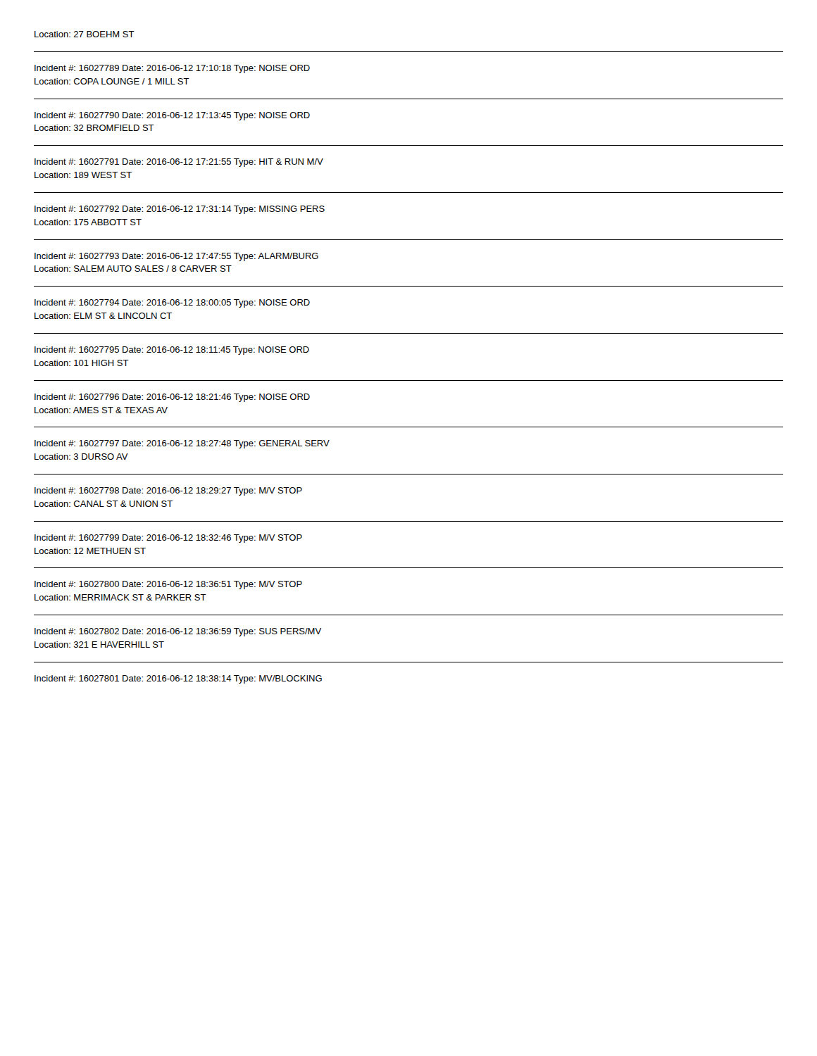Location: 27 BOEHM ST
Incident #: 16027789 Date: 2016-06-12 17:10:18 Type: NOISE ORD
Location: COPA LOUNGE / 1 MILL ST
Incident #: 16027790 Date: 2016-06-12 17:13:45 Type: NOISE ORD
Location: 32 BROMFIELD ST
Incident #: 16027791 Date: 2016-06-12 17:21:55 Type: HIT & RUN M/V
Location: 189 WEST ST
Incident #: 16027792 Date: 2016-06-12 17:31:14 Type: MISSING PERS
Location: 175 ABBOTT ST
Incident #: 16027793 Date: 2016-06-12 17:47:55 Type: ALARM/BURG
Location: SALEM AUTO SALES / 8 CARVER ST
Incident #: 16027794 Date: 2016-06-12 18:00:05 Type: NOISE ORD
Location: ELM ST & LINCOLN CT
Incident #: 16027795 Date: 2016-06-12 18:11:45 Type: NOISE ORD
Location: 101 HIGH ST
Incident #: 16027796 Date: 2016-06-12 18:21:46 Type: NOISE ORD
Location: AMES ST & TEXAS AV
Incident #: 16027797 Date: 2016-06-12 18:27:48 Type: GENERAL SERV
Location: 3 DURSO AV
Incident #: 16027798 Date: 2016-06-12 18:29:27 Type: M/V STOP
Location: CANAL ST & UNION ST
Incident #: 16027799 Date: 2016-06-12 18:32:46 Type: M/V STOP
Location: 12 METHUEN ST
Incident #: 16027800 Date: 2016-06-12 18:36:51 Type: M/V STOP
Location: MERRIMACK ST & PARKER ST
Incident #: 16027802 Date: 2016-06-12 18:36:59 Type: SUS PERS/MV
Location: 321 E HAVERHILL ST
Incident #: 16027801 Date: 2016-06-12 18:38:14 Type: MV/BLOCKING